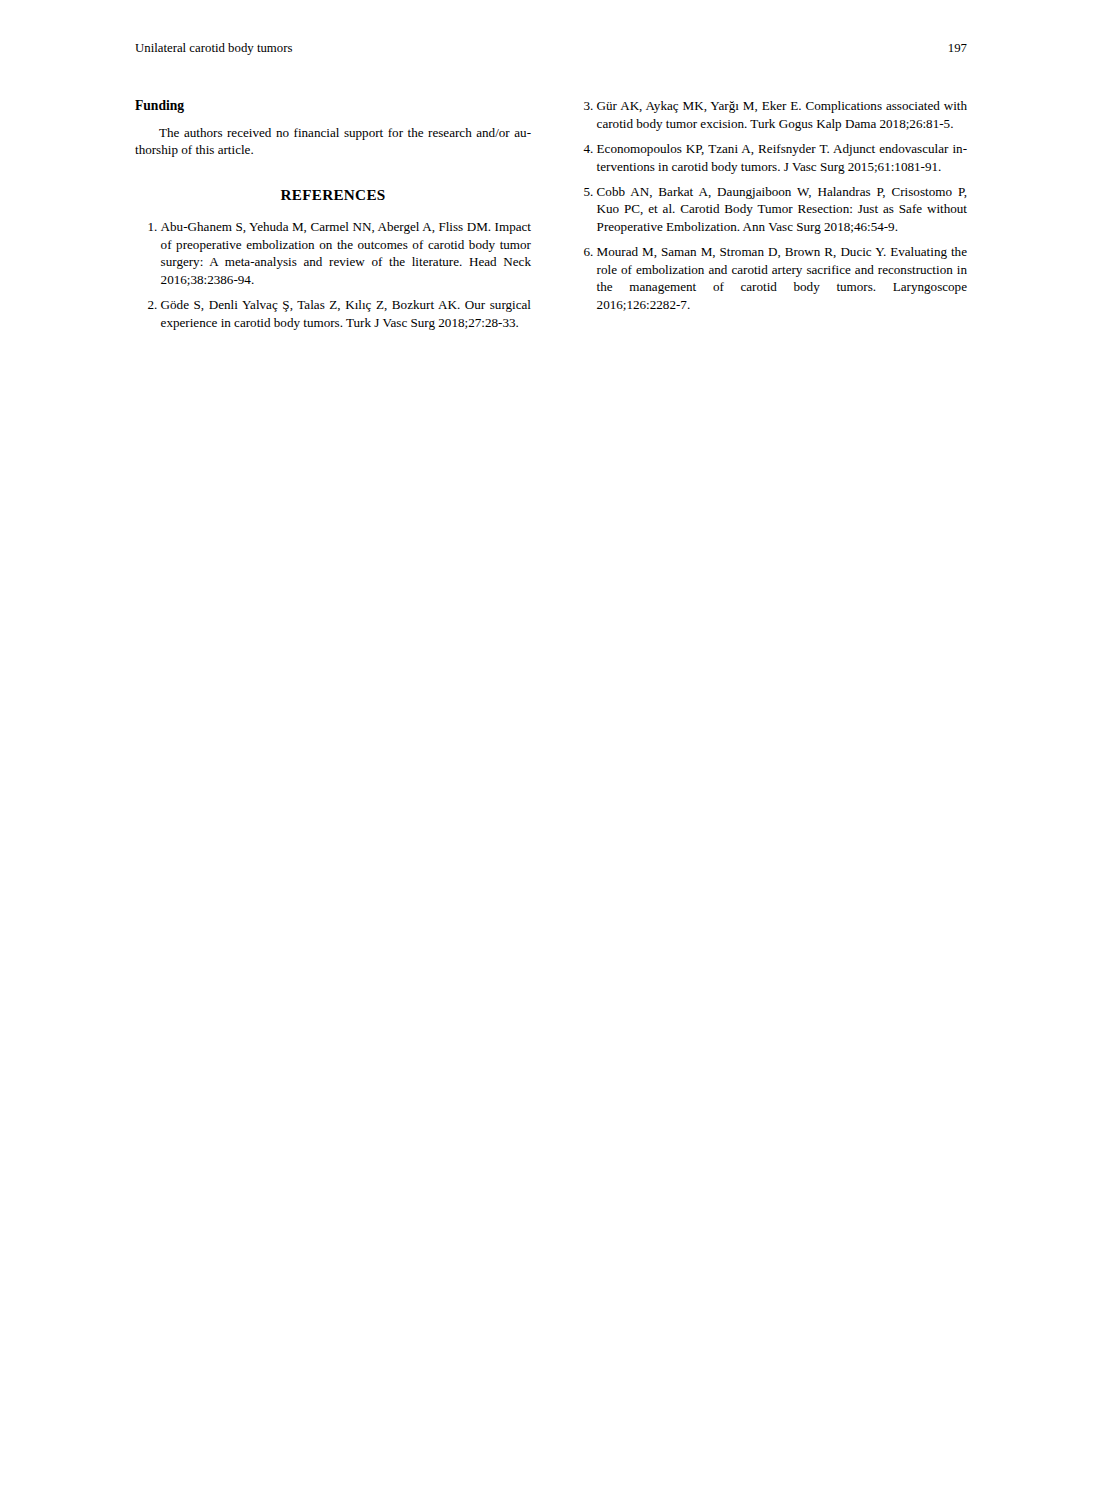Unilateral carotid body tumors 197
Funding
The authors received no financial support for the research and/or authorship of this article.
REFERENCES
Abu-Ghanem S, Yehuda M, Carmel NN, Abergel A, Fliss DM. Impact of preoperative embolization on the outcomes of carotid body tumor surgery: A meta-analysis and review of the literature. Head Neck 2016;38:2386-94.
Göde S, Denli Yalvaç Ş, Talas Z, Kılıç Z, Bozkurt AK. Our surgical experience in carotid body tumors. Turk J Vasc Surg 2018;27:28-33.
Gür AK, Aykaç MK, Yarğı M, Eker E. Complications associated with carotid body tumor excision. Turk Gogus Kalp Dama 2018;26:81-5.
Economopoulos KP, Tzani A, Reifsnyder T. Adjunct endovascular interventions in carotid body tumors. J Vasc Surg 2015;61:1081-91.
Cobb AN, Barkat A, Daungjaiboon W, Halandras P, Crisostomo P, Kuo PC, et al. Carotid Body Tumor Resection: Just as Safe without Preoperative Embolization. Ann Vasc Surg 2018;46:54-9.
Mourad M, Saman M, Stroman D, Brown R, Ducic Y. Evaluating the role of embolization and carotid artery sacrifice and reconstruction in the management of carotid body tumors. Laryngoscope 2016;126:2282-7.